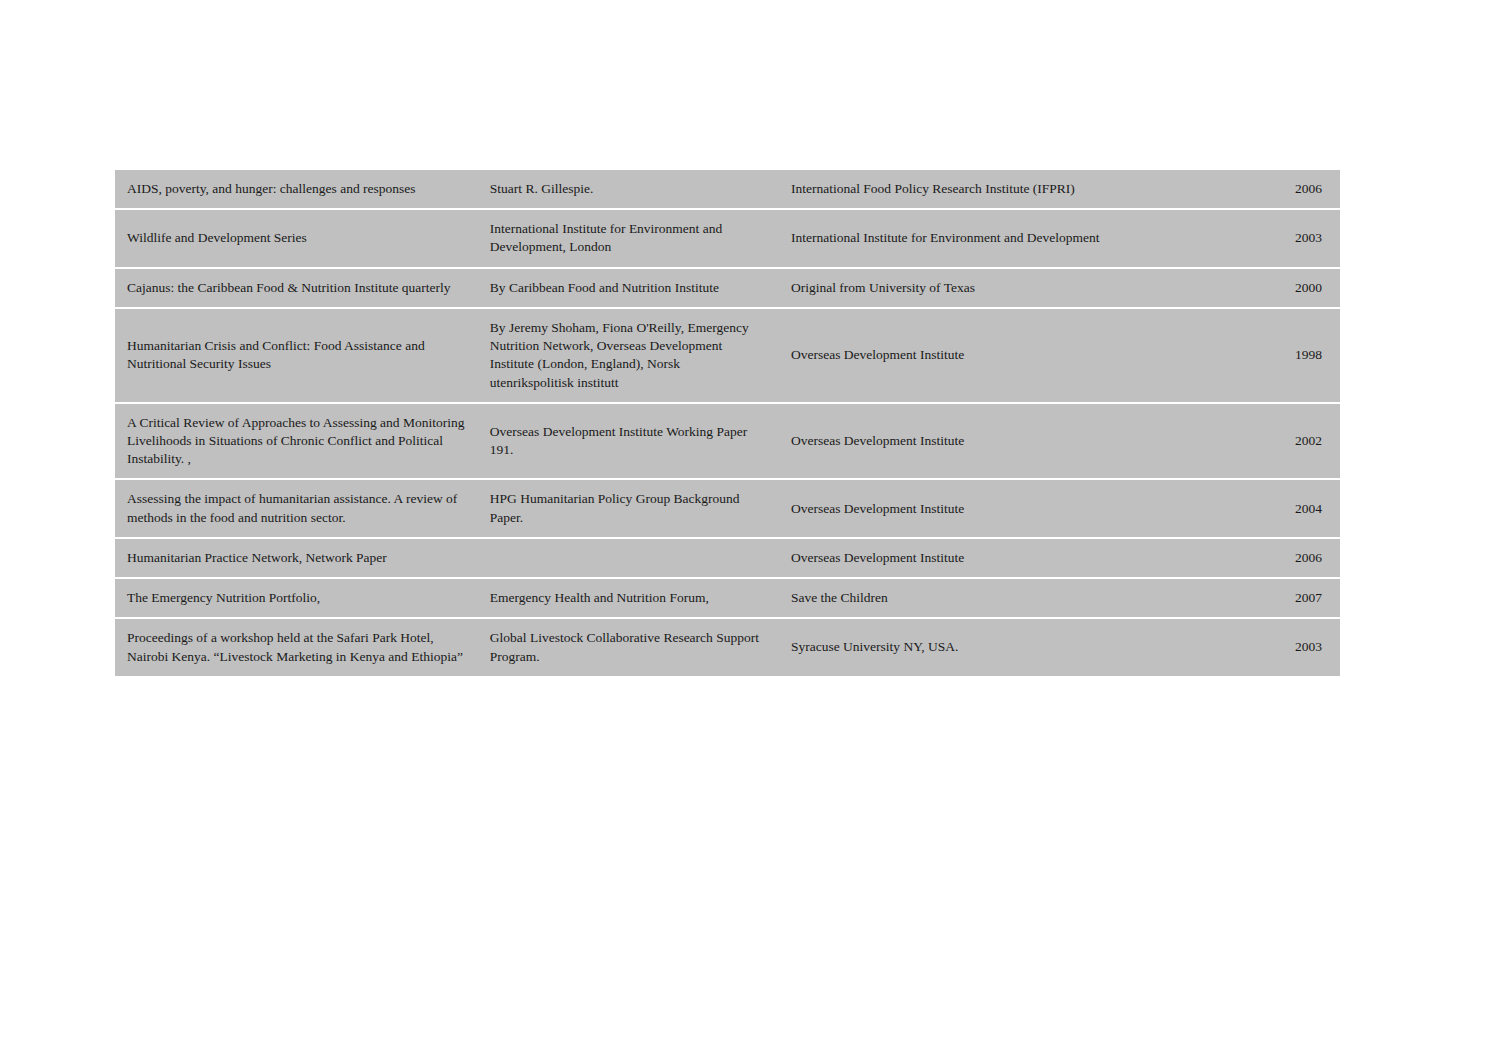| AIDS, poverty, and hunger: challenges and responses | Stuart R. Gillespie. | International Food Policy Research Institute (IFPRI) | 2006 |
| Wildlife and Development Series | International Institute for Environment and Development, London | International Institute for Environment and Development | 2003 |
| Cajanus: the Caribbean Food & Nutrition Institute quarterly | By Caribbean Food and Nutrition Institute | Original from University of Texas | 2000 |
| Humanitarian Crisis and Conflict: Food Assistance and Nutritional Security Issues | By Jeremy Shoham, Fiona O'Reilly, Emergency Nutrition Network, Overseas Development Institute (London, England), Norsk utenrikspolitisk institutt | Overseas Development Institute | 1998 |
| A Critical Review of Approaches to Assessing and Monitoring Livelihoods in Situations of Chronic Conflict and Political Instability. , | Overseas Development Institute Working Paper 191. | Overseas Development Institute | 2002 |
| Assessing the impact of humanitarian assistance. A review of methods in the food and nutrition sector. | HPG Humanitarian Policy Group Background Paper. | Overseas Development Institute | 2004 |
| Humanitarian Practice Network, Network Paper | | Overseas Development Institute | 2006 |
| The Emergency Nutrition Portfolio, | Emergency Health and Nutrition Forum, | Save the Children | 2007 |
| Proceedings of a workshop held at the Safari Park Hotel, Nairobi Kenya. “Livestock Marketing in Kenya and Ethiopia” | Global Livestock Collaborative Research Support Program. | Syracuse University NY, USA. | 2003 |